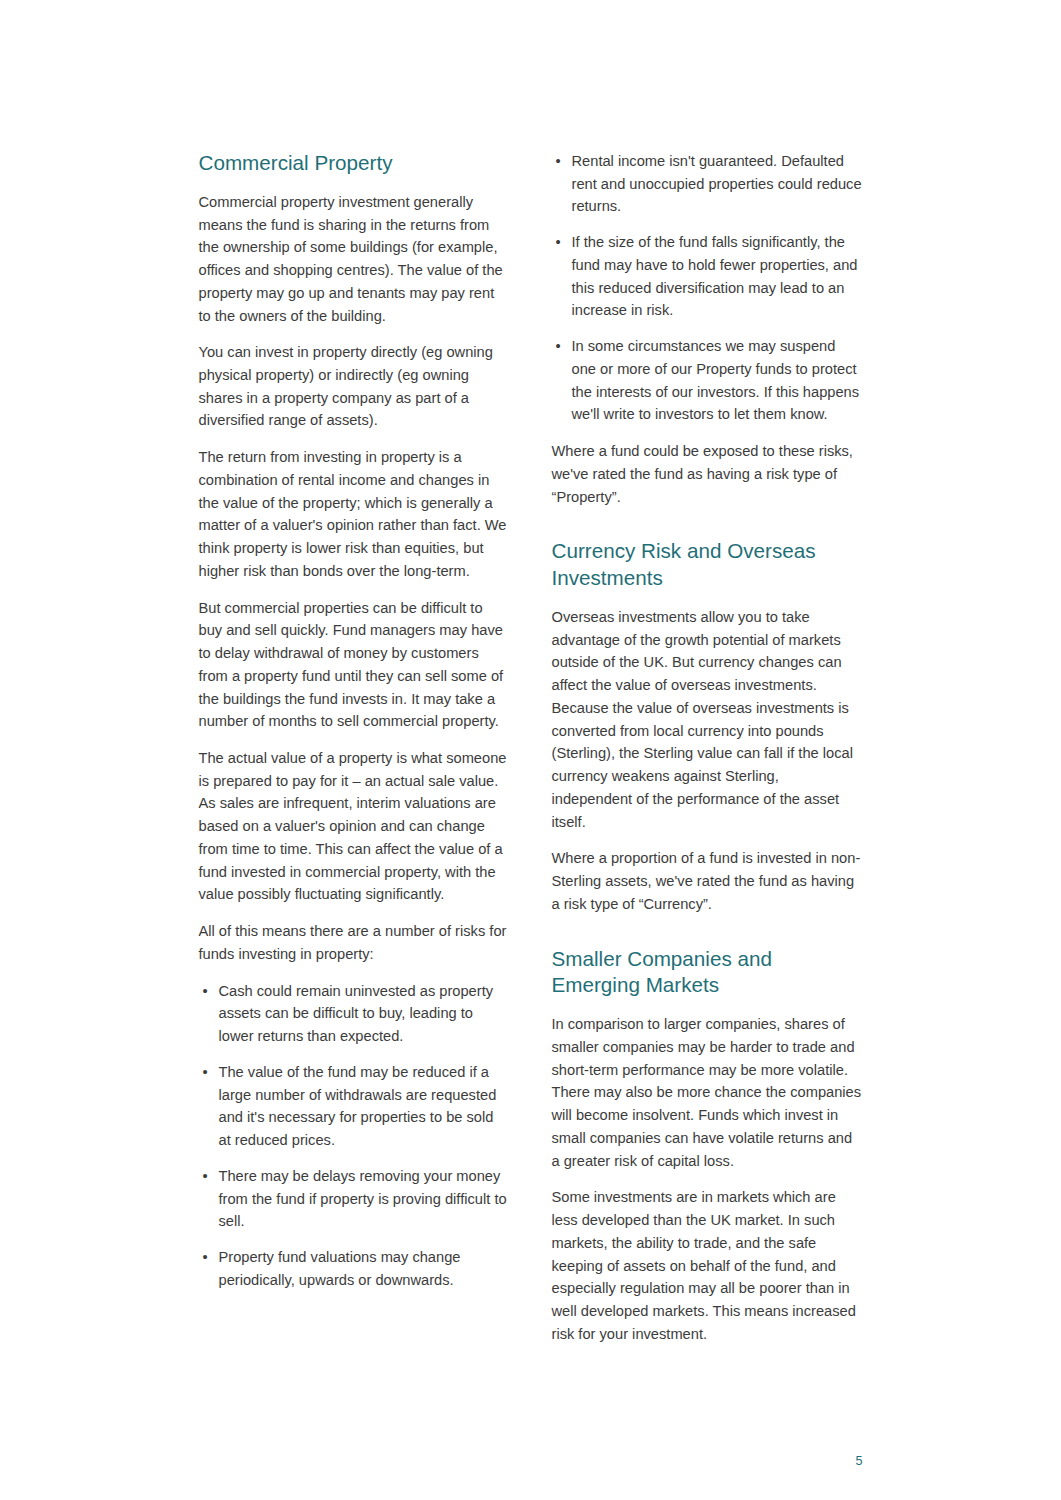Commercial Property
Commercial property investment generally means the fund is sharing in the returns from the ownership of some buildings (for example, offices and shopping centres). The value of the property may go up and tenants may pay rent to the owners of the building.
You can invest in property directly (eg owning physical property) or indirectly (eg owning shares in a property company as part of a diversified range of assets).
The return from investing in property is a combination of rental income and changes in the value of the property; which is generally a matter of a valuer's opinion rather than fact. We think property is lower risk than equities, but higher risk than bonds over the long-term.
But commercial properties can be difficult to buy and sell quickly. Fund managers may have to delay withdrawal of money by customers from a property fund until they can sell some of the buildings the fund invests in. It may take a number of months to sell commercial property.
The actual value of a property is what someone is prepared to pay for it – an actual sale value. As sales are infrequent, interim valuations are based on a valuer's opinion and can change from time to time. This can affect the value of a fund invested in commercial property, with the value possibly fluctuating significantly.
All of this means there are a number of risks for funds investing in property:
Cash could remain uninvested as property assets can be difficult to buy, leading to lower returns than expected.
The value of the fund may be reduced if a large number of withdrawals are requested and it's necessary for properties to be sold at reduced prices.
There may be delays removing your money from the fund if property is proving difficult to sell.
Property fund valuations may change periodically, upwards or downwards.
Rental income isn't guaranteed. Defaulted rent and unoccupied properties could reduce returns.
If the size of the fund falls significantly, the fund may have to hold fewer properties, and this reduced diversification may lead to an increase in risk.
In some circumstances we may suspend one or more of our Property funds to protect the interests of our investors. If this happens we'll write to investors to let them know.
Where a fund could be exposed to these risks, we've rated the fund as having a risk type of “Property”.
Currency Risk and Overseas Investments
Overseas investments allow you to take advantage of the growth potential of markets outside of the UK. But currency changes can affect the value of overseas investments. Because the value of overseas investments is converted from local currency into pounds (Sterling), the Sterling value can fall if the local currency weakens against Sterling, independent of the performance of the asset itself.
Where a proportion of a fund is invested in non-Sterling assets, we've rated the fund as having a risk type of “Currency”.
Smaller Companies and Emerging Markets
In comparison to larger companies, shares of smaller companies may be harder to trade and short-term performance may be more volatile. There may also be more chance the companies will become insolvent. Funds which invest in small companies can have volatile returns and a greater risk of capital loss.
Some investments are in markets which are less developed than the UK market. In such markets, the ability to trade, and the safe keeping of assets on behalf of the fund, and especially regulation may all be poorer than in well developed markets. This means increased risk for your investment.
5